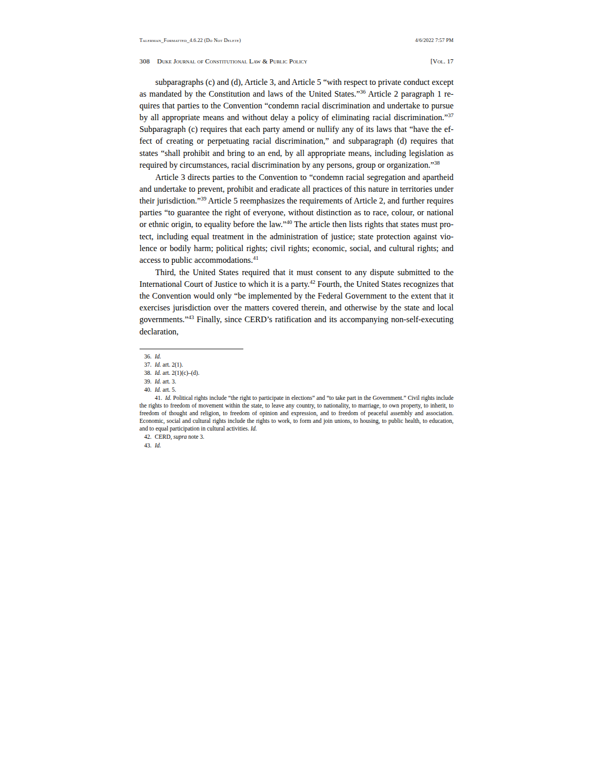Talerman_Formatted_4.6.22 (Do Not Delete) 4/6/2022 7:57 PM
308 Duke Journal of Constitutional Law & Public Policy [Vol. 17
subparagraphs (c) and (d), Article 3, and Article 5 “with respect to private conduct except as mandated by the Constitution and laws of the United States.”36 Article 2 paragraph 1 requires that parties to the Convention “condemn racial discrimination and undertake to pursue by all appropriate means and without delay a policy of eliminating racial discrimination.”37 Subparagraph (c) requires that each party amend or nullify any of its laws that “have the effect of creating or perpetuating racial discrimination,” and subparagraph (d) requires that states “shall prohibit and bring to an end, by all appropriate means, including legislation as required by circumstances, racial discrimination by any persons, group or organization.”38
Article 3 directs parties to the Convention to “condemn racial segregation and apartheid and undertake to prevent, prohibit and eradicate all practices of this nature in territories under their jurisdiction.”39 Article 5 reemphasizes the requirements of Article 2, and further requires parties “to guarantee the right of everyone, without distinction as to race, colour, or national or ethnic origin, to equality before the law.”40 The article then lists rights that states must protect, including equal treatment in the administration of justice; state protection against violence or bodily harm; political rights; civil rights; economic, social, and cultural rights; and access to public accommodations.41
Third, the United States required that it must consent to any dispute submitted to the International Court of Justice to which it is a party.42 Fourth, the United States recognizes that the Convention would only “be implemented by the Federal Government to the extent that it exercises jurisdiction over the matters covered therein, and otherwise by the state and local governments.”43 Finally, since CERD’s ratification and its accompanying non-self-executing declaration,
36. Id.
37. Id. art. 2(1).
38. Id. art. 2(1)(c)–(d).
39. Id. art. 3.
40. Id. art. 5.
41. Id. Political rights include “the right to participate in elections” and “to take part in the Government.” Civil rights include the rights to freedom of movement within the state, to leave any country, to nationality, to marriage, to own property, to inherit, to freedom of thought and religion, to freedom of opinion and expression, and to freedom of peaceful assembly and association. Economic, social and cultural rights include the rights to work, to form and join unions, to housing, to public health, to education, and to equal participation in cultural activities. Id.
42. CERD, supra note 3.
43. Id.